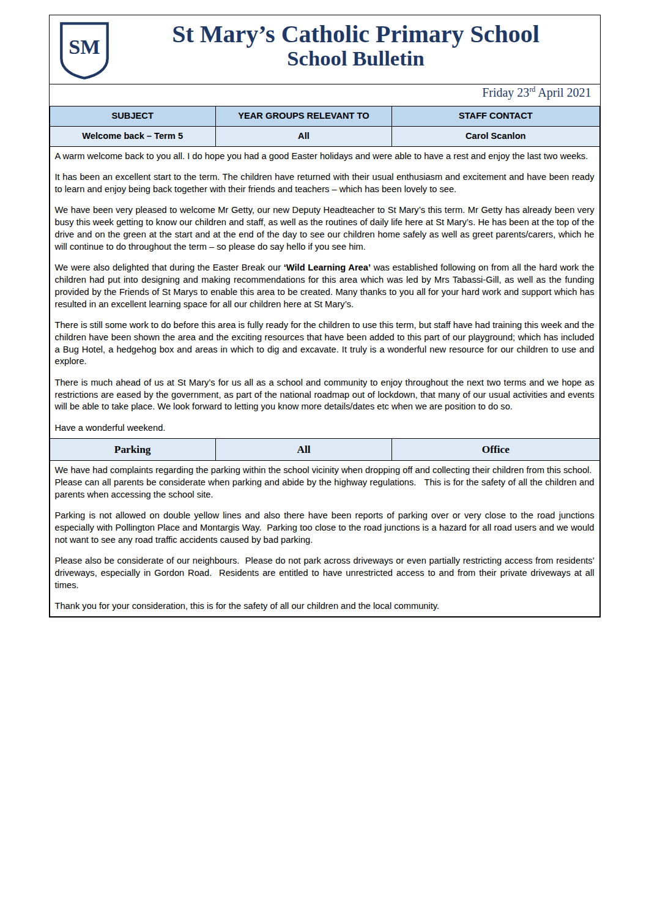SM
St Mary’s Catholic Primary School
School Bulletin
Friday 23rd April 2021
| SUBJECT | YEAR GROUPS RELEVANT TO | STAFF CONTACT |
| --- | --- | --- |
| Welcome back – Term 5 | All | Carol Scanlon |
| A warm welcome back to you all. I do hope you had a good Easter holidays and were able to have a rest and enjoy the last two weeks. It has been an excellent start to the term. The children have returned with their usual enthusiasm and excitement and have been ready to learn and enjoy being back together with their friends and teachers – which has been lovely to see. We have been very pleased to welcome Mr Getty, our new Deputy Headteacher to St Mary’s this term. Mr Getty has already been very busy this week getting to know our children and staff, as well as the routines of daily life here at St Mary’s. He has been at the top of the drive and on the green at the start and at the end of the day to see our children home safely as well as greet parents/carers, which he will continue to do throughout the term – so please do say hello if you see him. We were also delighted that during the Easter Break our ‘Wild Learning Area’ was established following on from all the hard work the children had put into designing and making recommendations for this area which was led by Mrs Tabassi-Gill, as well as the funding provided by the Friends of St Marys to enable this area to be created. Many thanks to you all for your hard work and support which has resulted in an excellent learning space for all our children here at St Mary’s. There is still some work to do before this area is fully ready for the children to use this term, but staff have had training this week and the children have been shown the area and the exciting resources that have been added to this part of our playground; which has included a Bug Hotel, a hedgehog box and areas in which to dig and excavate. It truly is a wonderful new resource for our children to use and explore. There is much ahead of us at St Mary’s for us all as a school and community to enjoy throughout the next two terms and we hope as restrictions are eased by the government, as part of the national roadmap out of lockdown, that many of our usual activities and events will be able to take place. We look forward to letting you know more details/dates etc when we are position to do so. Have a wonderful weekend. |
| Parking | All | Office |
| We have had complaints regarding the parking within the school vicinity when dropping off and collecting their children from this school. Please can all parents be considerate when parking and abide by the highway regulations. This is for the safety of all the children and parents when accessing the school site. Parking is not allowed on double yellow lines and also there have been reports of parking over or very close to the road junctions especially with Pollington Place and Montargis Way. Parking too close to the road junctions is a hazard for all road users and we would not want to see any road traffic accidents caused by bad parking. Please also be considerate of our neighbours. Please do not park across driveways or even partially restricting access from residents' driveways, especially in Gordon Road. Residents are entitled to have unrestricted access to and from their private driveways at all times. Thank you for your consideration, this is for the safety of all our children and the local community. |